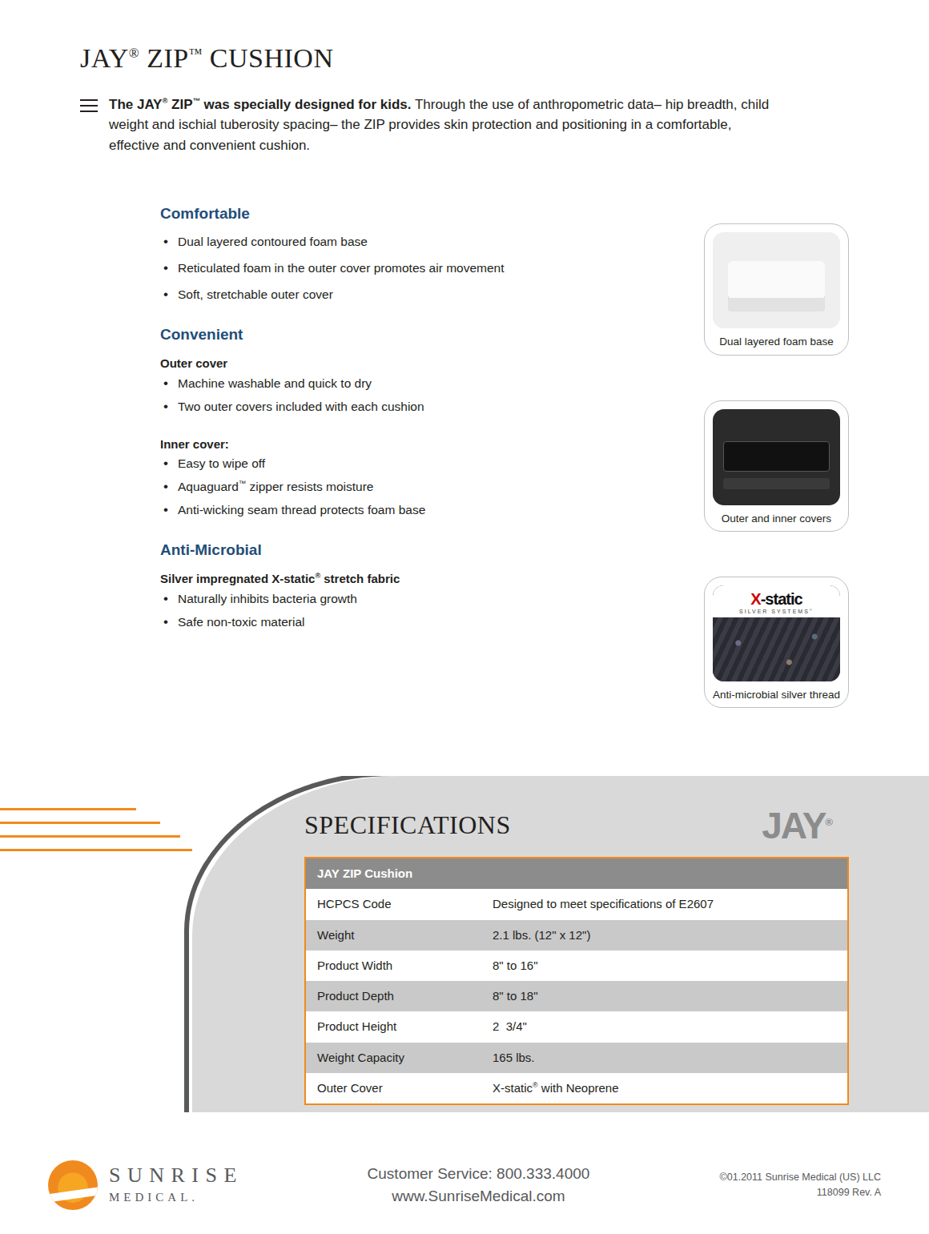JAY® ZIP™ CUSHION
The JAY® ZIP™ was specially designed for kids. Through the use of anthropometric data– hip breadth, child weight and ischial tuberosity spacing– the ZIP provides skin protection and positioning in a comfortable, effective and convenient cushion.
Comfortable
Dual layered contoured foam base
Reticulated foam in the outer cover promotes air movement
Soft, stretchable outer cover
Convenient
Outer cover
Machine washable and quick to dry
Two outer covers included with each cushion
Inner cover:
Easy to wipe off
Aquaguard™ zipper resists moisture
Anti-wicking seam thread protects foam base
Anti-Microbial
Silver impregnated X-static® stretch fabric
Naturally inhibits bacteria growth
Safe non-toxic material
Dual layered foam base
Outer and inner covers
X-static
SILVER SYSTEMS®
Anti-microbial silver thread
SPECIFICATIONS
JAY®
| JAY ZIP Cushion | |
| --- | --- |
| HCPCS Code | Designed to meet specifications of E2607 |
| Weight | 2.1 lbs. (12" x 12") |
| Product Width | 8" to 16" |
| Product Depth | 8" to 18" |
| Product Height | 2 3/4" |
| Weight Capacity | 165 lbs. |
| Outer Cover | X-static ® with Neoprene |
S U N R I S E
MEDICAL.
Customer Service: 800.333.4000
www.SunriseMedical.com
©01.2011 Sunrise Medical (US) LLC
118099 Rev. A